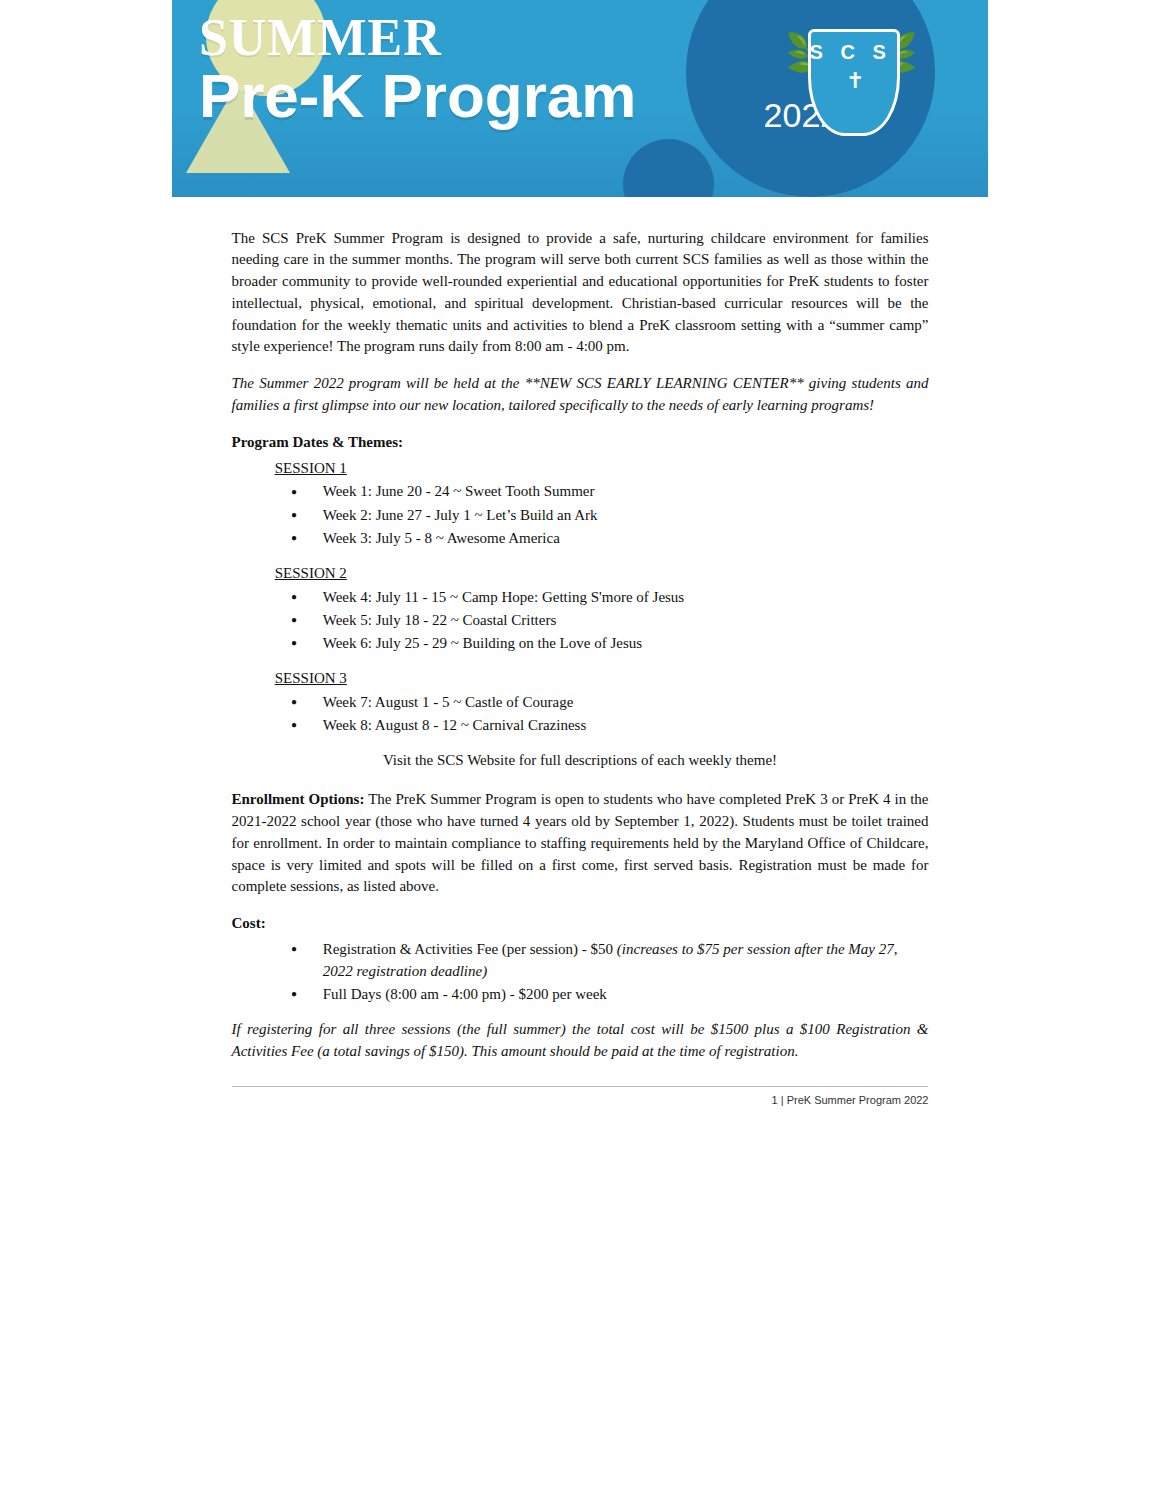SUMMER
Pre-K Program
2022
🌿 🌿
S C S
✝
The SCS PreK Summer Program is designed to provide a safe, nurturing childcare environment for families needing care in the summer months. The program will serve both current SCS families as well as those within the broader community to provide well-rounded experiential and educational opportunities for PreK students to foster intellectual, physical, emotional, and spiritual development. Christian-based curricular resources will be the foundation for the weekly thematic units and activities to blend a PreK classroom setting with a “summer camp” style experience! The program runs daily from 8:00 am - 4:00 pm.
The Summer 2022 program will be held at the **NEW SCS EARLY LEARNING CENTER** giving students and families a first glimpse into our new location, tailored specifically to the needs of early learning programs!
Program Dates & Themes:
SESSION 1
Week 1: June 20 - 24 ~ Sweet Tooth Summer
Week 2: June 27 - July 1 ~ Let’s Build an Ark
Week 3: July 5 - 8 ~ Awesome America
SESSION 2
Week 4: July 11 - 15 ~ Camp Hope: Getting S'more of Jesus
Week 5: July 18 - 22 ~ Coastal Critters
Week 6: July 25 - 29 ~ Building on the Love of Jesus
SESSION 3
Week 7: August 1 - 5 ~ Castle of Courage
Week 8: August 8 - 12 ~ Carnival Craziness
Visit the SCS Website for full descriptions of each weekly theme!
Enrollment Options: The PreK Summer Program is open to students who have completed PreK 3 or PreK 4 in the 2021-2022 school year (those who have turned 4 years old by September 1, 2022). Students must be toilet trained for enrollment. In order to maintain compliance to staffing requirements held by the Maryland Office of Childcare, space is very limited and spots will be filled on a first come, first served basis. Registration must be made for complete sessions, as listed above.
Cost:
Registration & Activities Fee (per session) - $50 (increases to $75 per session after the May 27, 2022 registration deadline)
Full Days (8:00 am - 4:00 pm) - $200 per week
If registering for all three sessions (the full summer) the total cost will be $1500 plus a $100 Registration & Activities Fee (a total savings of $150). This amount should be paid at the time of registration.
1 | PreK Summer Program 2022